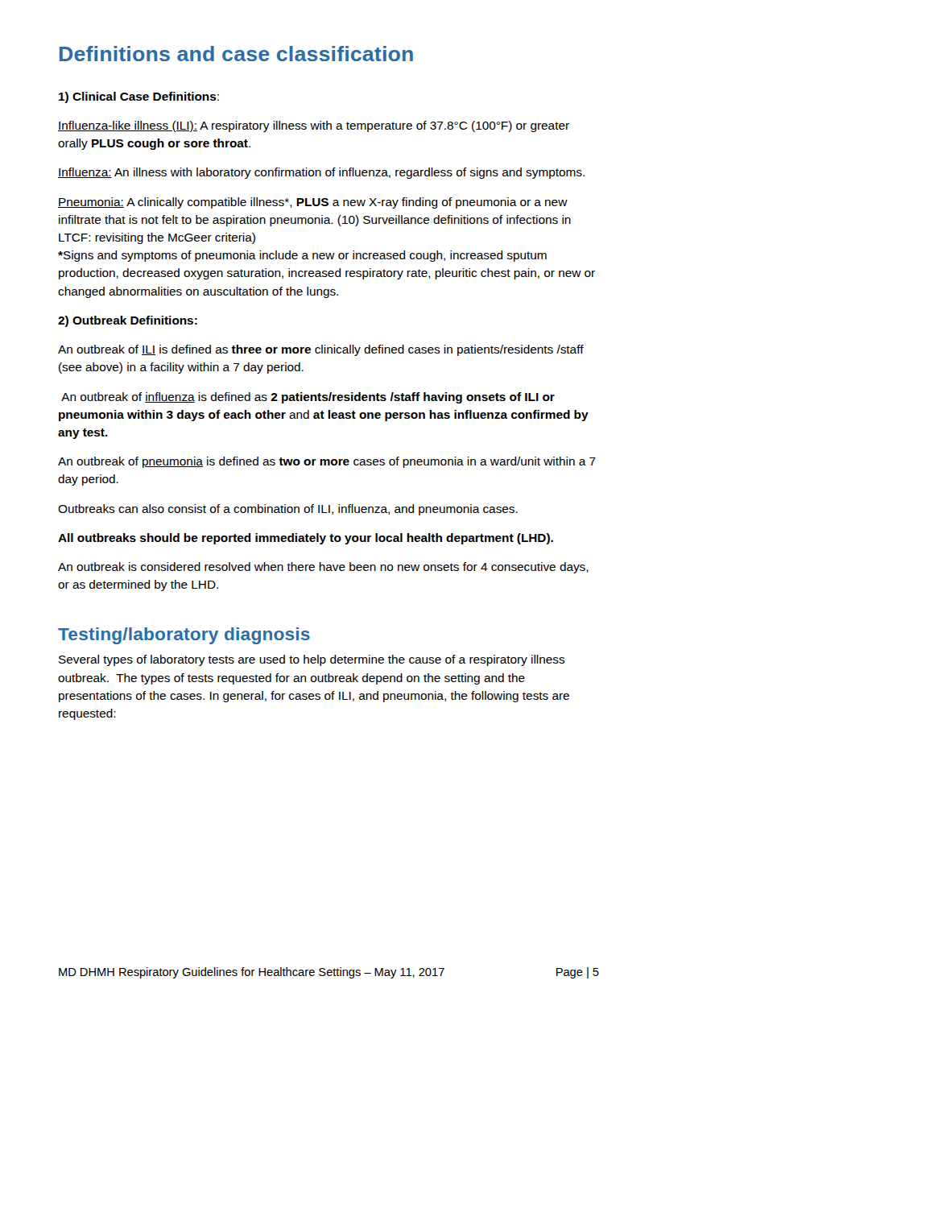Definitions and case classification
1) Clinical Case Definitions:
Influenza-like illness (ILI): A respiratory illness with a temperature of 37.8°C (100°F) or greater orally PLUS cough or sore throat.
Influenza: An illness with laboratory confirmation of influenza, regardless of signs and symptoms.
Pneumonia: A clinically compatible illness*, PLUS a new X-ray finding of pneumonia or a new infiltrate that is not felt to be aspiration pneumonia. (10) Surveillance definitions of infections in LTCF: revisiting the McGeer criteria)
*Signs and symptoms of pneumonia include a new or increased cough, increased sputum production, decreased oxygen saturation, increased respiratory rate, pleuritic chest pain, or new or changed abnormalities on auscultation of the lungs.
2) Outbreak Definitions:
An outbreak of ILI is defined as three or more clinically defined cases in patients/residents /staff (see above) in a facility within a 7 day period.
An outbreak of influenza is defined as 2 patients/residents /staff having onsets of ILI or pneumonia within 3 days of each other and at least one person has influenza confirmed by any test.
An outbreak of pneumonia is defined as two or more cases of pneumonia in a ward/unit within a 7 day period.
Outbreaks can also consist of a combination of ILI, influenza, and pneumonia cases.
All outbreaks should be reported immediately to your local health department (LHD).
An outbreak is considered resolved when there have been no new onsets for 4 consecutive days, or as determined by the LHD.
Testing/laboratory diagnosis
Several types of laboratory tests are used to help determine the cause of a respiratory illness outbreak. The types of tests requested for an outbreak depend on the setting and the presentations of the cases. In general, for cases of ILI, and pneumonia, the following tests are requested:
MD DHMH Respiratory Guidelines for Healthcare Settings – May 11, 2017
Page | 5